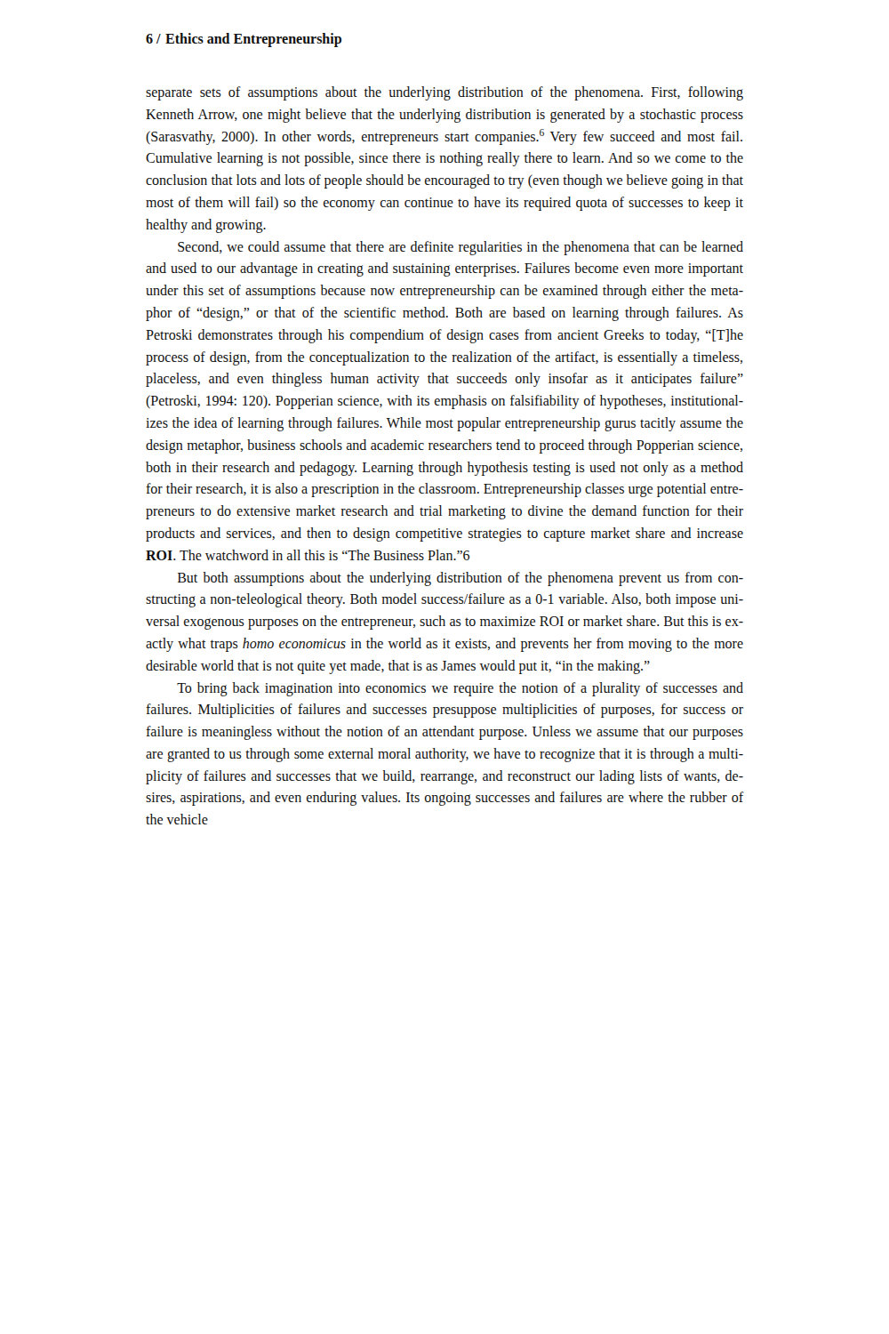6 /Ethics and Entrepreneurship
separate sets of assumptions about the underlying distribution of the phenomena. First, following Kenneth Arrow, one might believe that the underlying distribution is generated by a stochastic process (Sarasvathy, 2000). In other words, entrepreneurs start companies.6 Very few succeed and most fail. Cumulative learning is not possible, since there is nothing really there to learn. And so we come to the conclusion that lots and lots of people should be encouraged to try (even though we believe going in that most of them will fail) so the economy can continue to have its required quota of successes to keep it healthy and growing.
Second, we could assume that there are definite regularities in the phenomena that can be learned and used to our advantage in creating and sustaining enterprises. Failures become even more important under this set of assumptions because now entrepreneurship can be examined through either the metaphor of “design,” or that of the scientific method. Both are based on learning through failures. As Petroski demonstrates through his compendium of design cases from ancient Greeks to today, “[T]he process of design, from the conceptualization to the realization of the artifact, is essentially a timeless, placeless, and even thingless human activity that succeeds only insofar as it anticipates failure” (Petroski, 1994: 120). Popperian science, with its emphasis on falsifiability of hypotheses, institutionalizes the idea of learning through failures. While most popular entrepreneurship gurus tacitly assume the design metaphor, business schools and academic researchers tend to proceed through Popperian science, both in their research and pedagogy. Learning through hypothesis testing is used not only as a method for their research, it is also a prescription in the classroom. Entrepreneurship classes urge potential entrepreneurs to do extensive market research and trial marketing to divine the demand function for their products and services, and then to design competitive strategies to capture market share and increase ROI. The watchword in all this is “The Business Plan.”6
But both assumptions about the underlying distribution of the phenomena prevent us from constructing a non-teleological theory. Both model success/failure as a 0-1 variable. Also, both impose universal exogenous purposes on the entrepreneur, such as to maximize ROI or market share. But this is exactly what traps homo economicus in the world as it exists, and prevents her from moving to the more desirable world that is not quite yet made, that is as James would put it, “in the making.”
To bring back imagination into economics we require the notion of a plurality of successes and failures. Multiplicities of failures and successes presuppose multiplicities of purposes, for success or failure is meaningless without the notion of an attendant purpose. Unless we assume that our purposes are granted to us through some external moral authority, we have to recognize that it is through a multiplicity of failures and successes that we build, rearrange, and reconstruct our lading lists of wants, desires, aspirations, and even enduring values. Its ongoing successes and failures are where the rubber of the vehicle